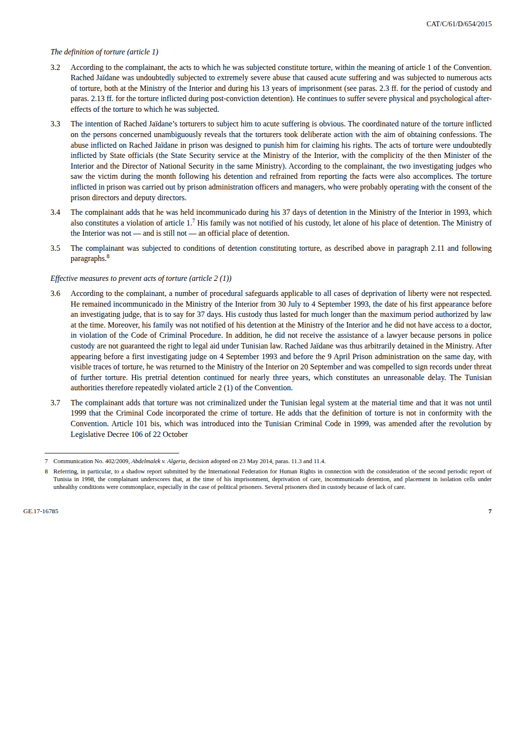CAT/C/61/D/654/2015
The definition of torture (article 1)
3.2 According to the complainant, the acts to which he was subjected constitute torture, within the meaning of article 1 of the Convention. Rached Jaïdane was undoubtedly subjected to extremely severe abuse that caused acute suffering and was subjected to numerous acts of torture, both at the Ministry of the Interior and during his 13 years of imprisonment (see paras. 2.3 ff. for the period of custody and paras. 2.13 ff. for the torture inflicted during post-conviction detention). He continues to suffer severe physical and psychological after-effects of the torture to which he was subjected.
3.3 The intention of Rached Jaïdane’s torturers to subject him to acute suffering is obvious. The coordinated nature of the torture inflicted on the persons concerned unambiguously reveals that the torturers took deliberate action with the aim of obtaining confessions. The abuse inflicted on Rached Jaïdane in prison was designed to punish him for claiming his rights. The acts of torture were undoubtedly inflicted by State officials (the State Security service at the Ministry of the Interior, with the complicity of the then Minister of the Interior and the Director of National Security in the same Ministry). According to the complainant, the two investigating judges who saw the victim during the month following his detention and refrained from reporting the facts were also accomplices. The torture inflicted in prison was carried out by prison administration officers and managers, who were probably operating with the consent of the prison directors and deputy directors.
3.4 The complainant adds that he was held incommunicado during his 37 days of detention in the Ministry of the Interior in 1993, which also constitutes a violation of article 1.7 His family was not notified of his custody, let alone of his place of detention. The Ministry of the Interior was not — and is still not — an official place of detention.
3.5 The complainant was subjected to conditions of detention constituting torture, as described above in paragraph 2.11 and following paragraphs.8
Effective measures to prevent acts of torture (article 2 (1))
3.6 According to the complainant, a number of procedural safeguards applicable to all cases of deprivation of liberty were not respected. He remained incommunicado in the Ministry of the Interior from 30 July to 4 September 1993, the date of his first appearance before an investigating judge, that is to say for 37 days. His custody thus lasted for much longer than the maximum period authorized by law at the time. Moreover, his family was not notified of his detention at the Ministry of the Interior and he did not have access to a doctor, in violation of the Code of Criminal Procedure. In addition, he did not receive the assistance of a lawyer because persons in police custody are not guaranteed the right to legal aid under Tunisian law. Rached Jaïdane was thus arbitrarily detained in the Ministry. After appearing before a first investigating judge on 4 September 1993 and before the 9 April Prison administration on the same day, with visible traces of torture, he was returned to the Ministry of the Interior on 20 September and was compelled to sign records under threat of further torture. His pretrial detention continued for nearly three years, which constitutes an unreasonable delay. The Tunisian authorities therefore repeatedly violated article 2 (1) of the Convention.
3.7 The complainant adds that torture was not criminalized under the Tunisian legal system at the material time and that it was not until 1999 that the Criminal Code incorporated the crime of torture. He adds that the definition of torture is not in conformity with the Convention. Article 101 bis, which was introduced into the Tunisian Criminal Code in 1999, was amended after the revolution by Legislative Decree 106 of 22 October
7 Communication No. 402/2009, Abdelmalek v. Algeria, decision adopted on 23 May 2014, paras. 11.3 and 11.4.
8 Referring, in particular, to a shadow report submitted by the International Federation for Human Rights in connection with the consideration of the second periodic report of Tunisia in 1998, the complainant underscores that, at the time of his imprisonment, deprivation of care, incommunicado detention, and placement in isolation cells under unhealthy conditions were commonplace, especially in the case of political prisoners. Several prisoners died in custody because of lack of care.
GE.17-16785 7